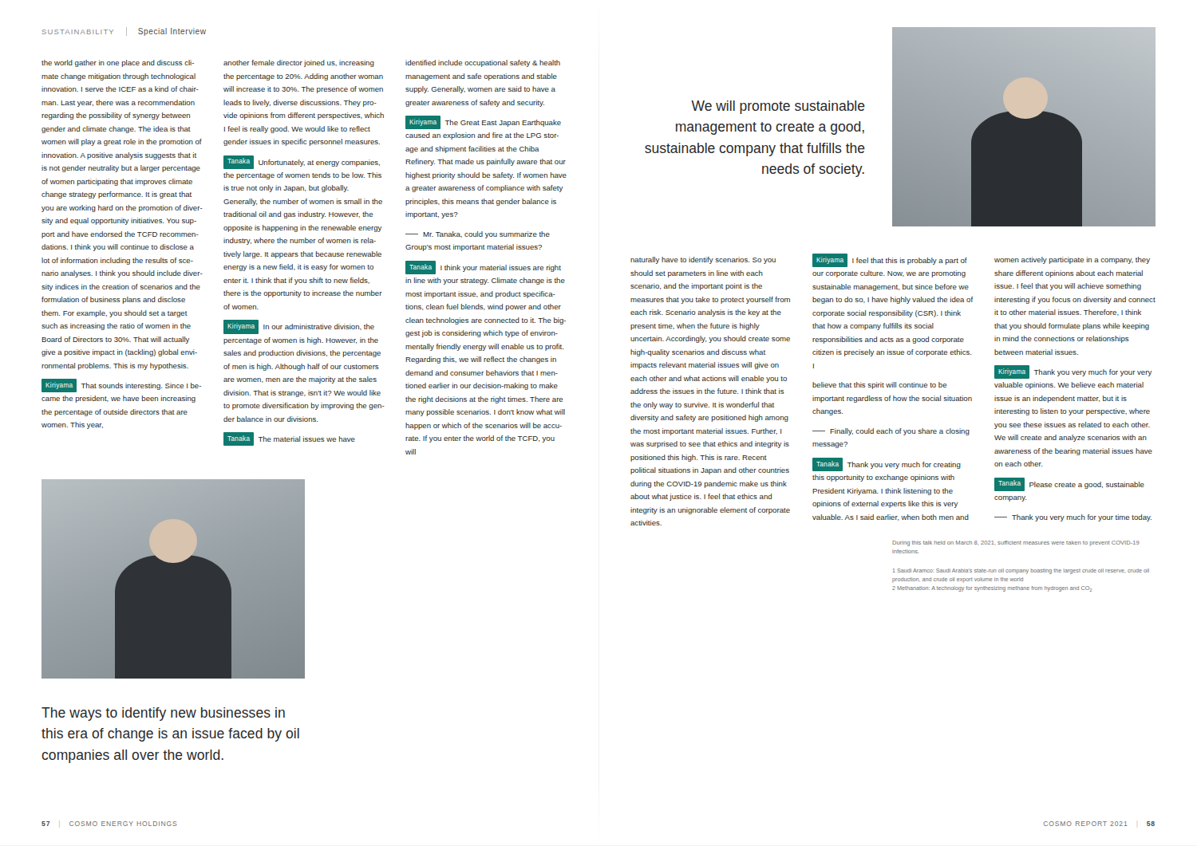SUSTAINABILITY Special Interview
the world gather in one place and discuss climate change mitigation through technological innovation. I serve the ICEF as a kind of chairman. Last year, there was a recommendation regarding the possibility of synergy between gender and climate change. The idea is that women will play a great role in the promotion of innovation. A positive analysis suggests that it is not gender neutrality but a larger percentage of women participating that improves climate change strategy performance. It is great that you are working hard on the promotion of diversity and equal opportunity initiatives. You support and have endorsed the TCFD recommendations. I think you will continue to disclose a lot of information including the results of scenario analyses. I think you should include diversity indices in the creation of scenarios and the formulation of business plans and disclose them. For example, you should set a target such as increasing the ratio of women in the Board of Directors to 30%. That will actually give a positive impact in (tackling) global environmental problems. This is my hypothesis.
Kiriyama That sounds interesting. Since I became the president, we have been increasing the percentage of outside directors that are women. This year,
another female director joined us, increasing the percentage to 20%. Adding another woman will increase it to 30%. The presence of women leads to lively, diverse discussions. They provide opinions from different perspectives, which I feel is really good. We would like to reflect gender issues in specific personnel measures.
Tanaka Unfortunately, at energy companies, the percentage of women tends to be low. This is true not only in Japan, but globally. Generally, the number of women is small in the traditional oil and gas industry. However, the opposite is happening in the renewable energy industry, where the number of women is relatively large. It appears that because renewable energy is a new field, it is easy for women to enter it. I think that if you shift to new fields, there is the opportunity to increase the number of women.
Kiriyama In our administrative division, the percentage of women is high. However, in the sales and production divisions, the percentage of men is high. Although half of our customers are women, men are the majority at the sales division. That is strange, isn't it? We would like to promote diversification by improving the gender balance in our divisions.
Tanaka The material issues we have
identified include occupational safety & health management and safe operations and stable supply. Generally, women are said to have a greater awareness of safety and security.
Kiriyama The Great East Japan Earthquake caused an explosion and fire at the LPG storage and shipment facilities at the Chiba Refinery. That made us painfully aware that our highest priority should be safety. If women have a greater awareness of compliance with safety principles, this means that gender balance is important, yes?
Mr. Tanaka, could you summarize the Group's most important material issues?
Tanaka I think your material issues are right in line with your strategy. Climate change is the most important issue, and product specifications, clean fuel blends, wind power and other clean technologies are connected to it. The biggest job is considering which type of environmentally friendly energy will enable us to profit. Regarding this, we will reflect the changes in demand and consumer behaviors that I mentioned earlier in our decision-making to make the right decisions at the right times. There are many possible scenarios. I don't know what will happen or which of the scenarios will be accurate. If you enter the world of the TCFD, you will
The ways to identify new businesses in this era of change is an issue faced by oil companies all over the world.
57|COSMO ENERGY HOLDINGS
We will promote sustainable management to create a good, sustainable company that fulfills the needs of society.
naturally have to identify scenarios. So you should set parameters in line with each scenario, and the important point is the measures that you take to protect yourself from each risk. Scenario analysis is the key at the present time, when the future is highly uncertain. Accordingly, you should create some high-quality scenarios and discuss what impacts relevant material issues will give on each other and what actions will enable you to address the issues in the future. I think that is the only way to survive. It is wonderful that diversity and safety are positioned high among the most important material issues. Further, I was surprised to see that ethics and integrity is positioned this high. This is rare. Recent political situations in Japan and other countries during the COVID-19 pandemic make us think about what justice is. I feel that ethics and integrity is an unignorable element of corporate activities.
Kiriyama I feel that this is probably a part of our corporate culture. Now, we are promoting sustainable management, but since before we began to do so, I have highly valued the idea of corporate social responsibility (CSR). I think that how a company fulfills its social responsibilities and acts as a good corporate citizen is precisely an issue of corporate ethics. I
believe that this spirit will continue to be important regardless of how the social situation changes.
Finally, could each of you share a closing message?
Tanaka Thank you very much for creating this opportunity to exchange opinions with President Kiriyama. I think listening to the opinions of external experts like this is very valuable. As I said earlier, when both men and women actively participate in a company, they share different opinions about each material issue. I feel that you will achieve something interesting if you focus on diversity and connect it to other material issues. Therefore, I think that you should formulate plans while keeping in mind the connections or relationships between material issues.
Kiriyama Thank you very much for your very valuable opinions. We believe each material issue is an independent matter, but it is interesting to listen to your perspective, where you see these issues as related to each other. We will create and analyze scenarios with an awareness of the bearing material issues have on each other.
Tanaka Please create a good, sustainable company.
Thank you very much for your time today.
During this talk held on March 8, 2021, sufficient measures were taken to prevent COVID-19 infections.
1 Saudi Aramco: Saudi Arabia's state-run oil company boasting the largest crude oil reserve, crude oil production, and crude oil export volume in the world
2 Methanation: A technology for synthesizing methane from hydrogen and CO2
COSMO REPORT 2021|58